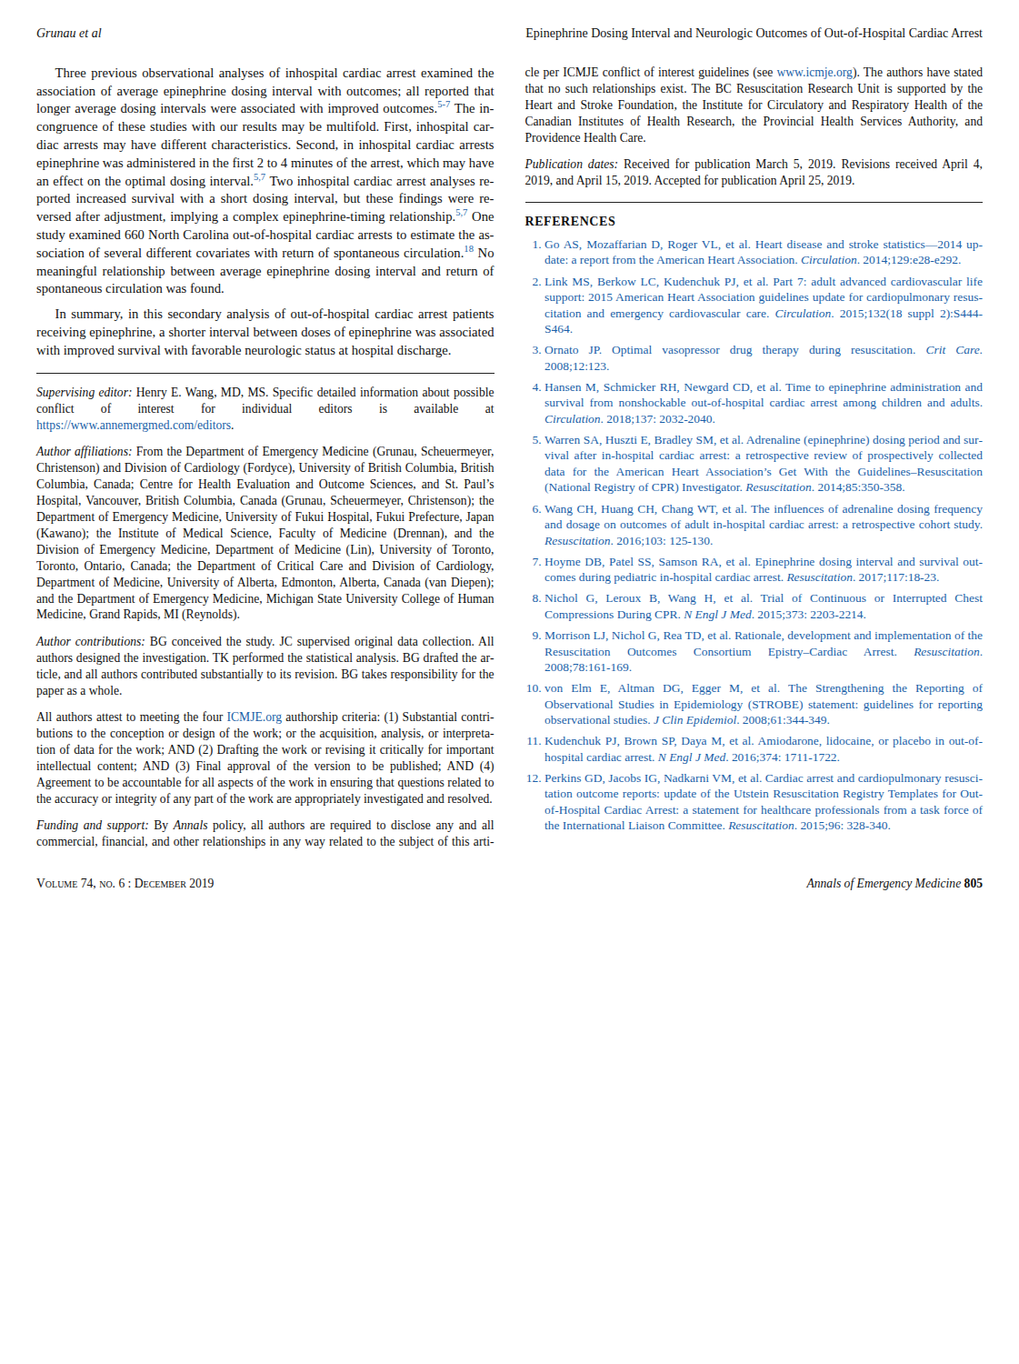Grunau et al
Epinephrine Dosing Interval and Neurologic Outcomes of Out-of-Hospital Cardiac Arrest
Three previous observational analyses of inhospital cardiac arrest examined the association of average epinephrine dosing interval with outcomes; all reported that longer average dosing intervals were associated with improved outcomes.5-7 The incongruence of these studies with our results may be multifold. First, inhospital cardiac arrests may have different characteristics. Second, in inhospital cardiac arrests epinephrine was administered in the first 2 to 4 minutes of the arrest, which may have an effect on the optimal dosing interval.5,7 Two inhospital cardiac arrest analyses reported increased survival with a short dosing interval, but these findings were reversed after adjustment, implying a complex epinephrine-timing relationship.5,7 One study examined 660 North Carolina out-of-hospital cardiac arrests to estimate the association of several different covariates with return of spontaneous circulation.18 No meaningful relationship between average epinephrine dosing interval and return of spontaneous circulation was found.
In summary, in this secondary analysis of out-of-hospital cardiac arrest patients receiving epinephrine, a shorter interval between doses of epinephrine was associated with improved survival with favorable neurologic status at hospital discharge.
Supervising editor: Henry E. Wang, MD, MS. Specific detailed information about possible conflict of interest for individual editors is available at https://www.annemergmed.com/editors.
Author affiliations: From the Department of Emergency Medicine (Grunau, Scheuermeyer, Christenson) and Division of Cardiology (Fordyce), University of British Columbia, British Columbia, Canada; Centre for Health Evaluation and Outcome Sciences, and St. Paul’s Hospital, Vancouver, British Columbia, Canada (Grunau, Scheuermeyer, Christenson); the Department of Emergency Medicine, University of Fukui Hospital, Fukui Prefecture, Japan (Kawano); the Institute of Medical Science, Faculty of Medicine (Drennan), and the Division of Emergency Medicine, Department of Medicine (Lin), University of Toronto, Toronto, Ontario, Canada; the Department of Critical Care and Division of Cardiology, Department of Medicine, University of Alberta, Edmonton, Alberta, Canada (van Diepen); and the Department of Emergency Medicine, Michigan State University College of Human Medicine, Grand Rapids, MI (Reynolds).
Author contributions: BG conceived the study. JC supervised original data collection. All authors designed the investigation. TK performed the statistical analysis. BG drafted the article, and all authors contributed substantially to its revision. BG takes responsibility for the paper as a whole.
All authors attest to meeting the four ICMJE.org authorship criteria: (1) Substantial contributions to the conception or design of the work; or the acquisition, analysis, or interpretation of data for the work; AND (2) Drafting the work or revising it critically for important intellectual content; AND (3) Final approval of the version to be published; AND (4) Agreement to be accountable for all aspects of the work in ensuring that questions related to the accuracy or integrity of any part of the work are appropriately investigated and resolved.
Funding and support: By Annals policy, all authors are required to disclose any and all commercial, financial, and other relationships in any way related to the subject of this article per ICMJE conflict of interest guidelines (see www.icmje.org). The authors have stated that no such relationships exist. The BC Resuscitation Research Unit is supported by the Heart and Stroke Foundation, the Institute for Circulatory and Respiratory Health of the Canadian Institutes of Health Research, the Provincial Health Services Authority, and Providence Health Care.
Publication dates: Received for publication March 5, 2019. Revisions received April 4, 2019, and April 15, 2019. Accepted for publication April 25, 2019.
References
Go AS, Mozaffarian D, Roger VL, et al. Heart disease and stroke statistics—2014 update: a report from the American Heart Association. Circulation. 2014;129:e28-e292.
Link MS, Berkow LC, Kudenchuk PJ, et al. Part 7: adult advanced cardiovascular life support: 2015 American Heart Association guidelines update for cardiopulmonary resuscitation and emergency cardiovascular care. Circulation. 2015;132(18 suppl 2):S444-S464.
Ornato JP. Optimal vasopressor drug therapy during resuscitation. Crit Care. 2008;12:123.
Hansen M, Schmicker RH, Newgard CD, et al. Time to epinephrine administration and survival from nonshockable out-of-hospital cardiac arrest among children and adults. Circulation. 2018;137: 2032-2040.
Warren SA, Huszti E, Bradley SM, et al. Adrenaline (epinephrine) dosing period and survival after in-hospital cardiac arrest: a retrospective review of prospectively collected data for the American Heart Association’s Get With the Guidelines–Resuscitation (National Registry of CPR) Investigator. Resuscitation. 2014;85:350-358.
Wang CH, Huang CH, Chang WT, et al. The influences of adrenaline dosing frequency and dosage on outcomes of adult in-hospital cardiac arrest: a retrospective cohort study. Resuscitation. 2016;103: 125-130.
Hoyme DB, Patel SS, Samson RA, et al. Epinephrine dosing interval and survival outcomes during pediatric in-hospital cardiac arrest. Resuscitation. 2017;117:18-23.
Nichol G, Leroux B, Wang H, et al. Trial of Continuous or Interrupted Chest Compressions During CPR. N Engl J Med. 2015;373: 2203-2214.
Morrison LJ, Nichol G, Rea TD, et al. Rationale, development and implementation of the Resuscitation Outcomes Consortium Epistry–Cardiac Arrest. Resuscitation. 2008;78:161-169.
von Elm E, Altman DG, Egger M, et al. The Strengthening the Reporting of Observational Studies in Epidemiology (STROBE) statement: guidelines for reporting observational studies. J Clin Epidemiol. 2008;61:344-349.
Kudenchuk PJ, Brown SP, Daya M, et al. Amiodarone, lidocaine, or placebo in out-of-hospital cardiac arrest. N Engl J Med. 2016;374: 1711-1722.
Perkins GD, Jacobs IG, Nadkarni VM, et al. Cardiac arrest and cardiopulmonary resuscitation outcome reports: update of the Utstein Resuscitation Registry Templates for Out-of-Hospital Cardiac Arrest: a statement for healthcare professionals from a task force of the International Liaison Committee. Resuscitation. 2015;96: 328-340.
Volume 74, no. 6 : December 2019
Annals of Emergency Medicine 805